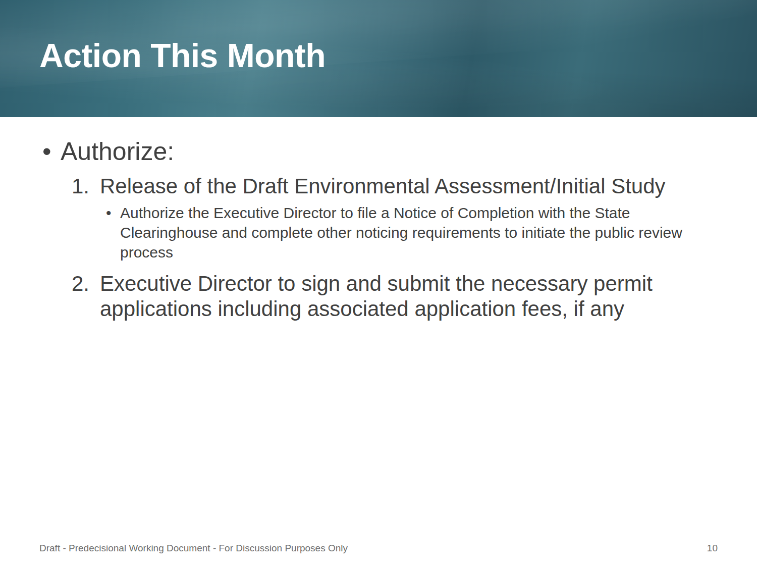Action This Month
Authorize:
Release of the Draft Environmental Assessment/Initial Study
Authorize the Executive Director to file a Notice of Completion with the State Clearinghouse and complete other noticing requirements to initiate the public review process
Executive Director to sign and submit the necessary permit applications including associated application fees, if any
Draft - Predecisional Working Document - For Discussion Purposes Only
10